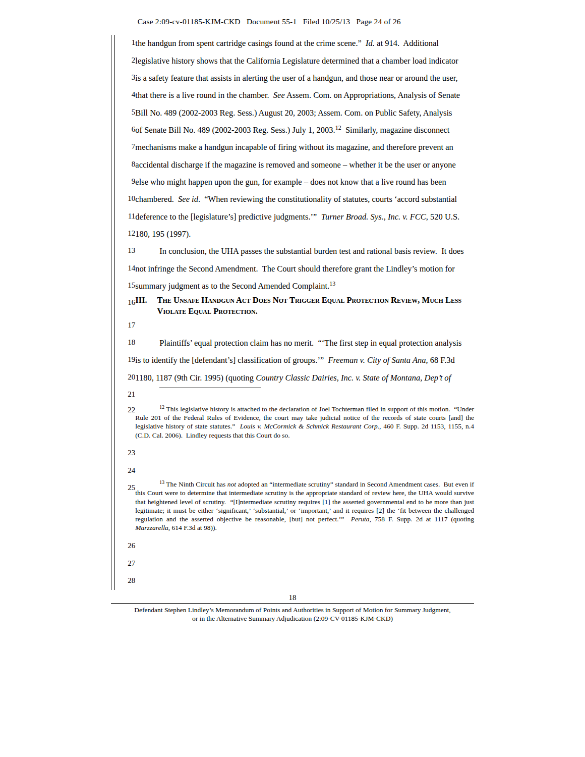Case 2:09-cv-01185-KJM-CKD Document 55-1 Filed 10/25/13 Page 24 of 26
| 1 | the handgun from spent cartridge casings found at the crime scene.” Id. at 914. Additional |
| 2 | legislative history shows that the California Legislature determined that a chamber load indicator |
| 3 | is a safety feature that assists in alerting the user of a handgun, and those near or around the user, |
| 4 | that there is a live round in the chamber. See Assem. Com. on Appropriations, Analysis of Senate |
| 5 | Bill No. 489 (2002-2003 Reg. Sess.) August 20, 2003; Assem. Com. on Public Safety, Analysis |
| 6 | of Senate Bill No. 489 (2002-2003 Reg. Sess.) July 1, 2003. 12 Similarly, magazine disconnect |
| 7 | mechanisms make a handgun incapable of firing without its magazine, and therefore prevent an |
| 8 | accidental discharge if the magazine is removed and someone – whether it be the user or anyone |
| 9 | else who might happen upon the gun, for example – does not know that a live round has been |
| 10 | chambered. See id . “When reviewing the constitutionality of statutes, courts ‘accord substantial |
| 11 | deference to the [legislature’s] predictive judgments.’” Turner Broad. Sys., Inc. v. FCC , 520 U.S. |
| 12 | 180, 195 (1997). |
| 13 | In conclusion, the UHA passes the substantial burden test and rational basis review. It does |
| 14 | not infringe the Second Amendment. The Court should therefore grant the Lindley’s motion for |
| 15 | summary judgment as to the Second Amended Complaint. 13 |
| 16 | III. The Unsafe Handgun Act Does Not Trigger Equal Protection Review, Much Less Violate Equal Protection. |
| 17 | |
| 18 | Plaintiffs’ equal protection claim has no merit. “‘The first step in equal protection analysis |
| 19 | is to identify the [defendant’s] classification of groups.’” Freeman v. City of Santa Ana , 68 F.3d |
| 20 | 1180, 1187 (9th Cir. 1995) (quoting Country Classic Dairies, Inc. v. State of Montana, Dep’t of |
| 21 | |
| 22 | 12 This legislative history is attached to the declaration of Joel Tochterman filed in support of this motion. “Under Rule 201 of the Federal Rules of Evidence, the court may take judicial notice of the records of state courts [and] the legislative history of state statutes.” Louis v. McCormick & Schmick Restaurant Corp. , 460 F. Supp. 2d 1153, 1155, n.4 (C.D. Cal. 2006). Lindley requests that this Court do so. |
| 23 | |
| 24 | |
| 25 | 13 The Ninth Circuit has not adopted an “intermediate scrutiny” standard in Second Amendment cases. But even if this Court were to determine that intermediate scrutiny is the appropriate standard of review here, the UHA would survive that heightened level of scrutiny. “[I]ntermediate scrutiny requires [1] the asserted governmental end to be more than just legitimate; it must be either ‘significant,’ ‘substantial,’ or ‘important,’ and it requires [2] the ‘fit between the challenged regulation and the asserted objective be reasonable, [but] not perfect.’” Peruta , 758 F. Supp. 2d at 1117 (quoting Marzzarella , 614 F.3d at 98)). |
| 26 | |
| 27 | |
| 28 | |
18
Defendant Stephen Lindley’s Memorandum of Points and Authorities in Support of Motion for Summary Judgment,
or in the Alternative Summary Adjudication (2:09-CV-01185-KJM-CKD)